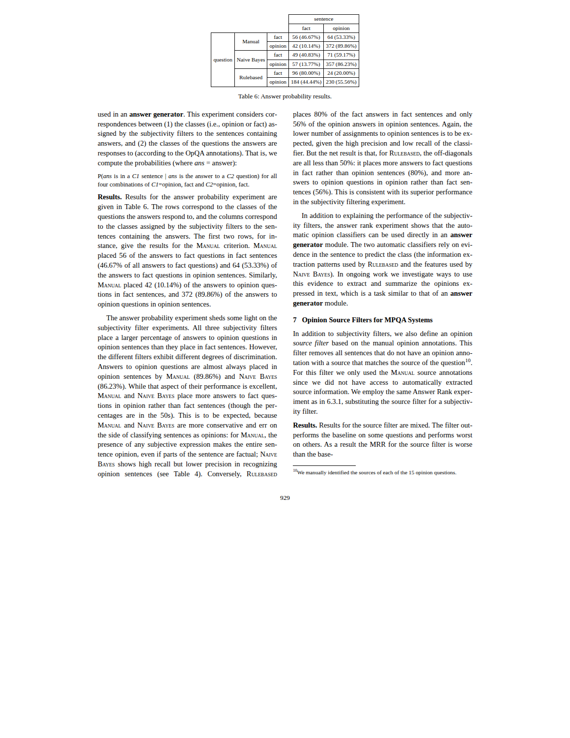| | | | sentence |
| | | | fact | opinion |
| question | Manual | fact | 56 (46.67%) | 64 (53.33%) |
| opinion | 42 (10.14%) | 372 (89.86%) |
| Naive Bayes | fact | 49 (40.83%) | 71 (59.17%) |
| opinion | 57 (13.77%) | 357 (86.23%) |
| Rulebased | fact | 96 (80.00%) | 24 (20.00%) |
| opinion | 184 (44.44%) | 230 (55.56%) |
Table 6: Answer probability results.
used in an answer generator. This experiment considers correspondences between (1) the classes (i.e., opinion or fact) assigned by the subjectivity filters to the sentences containing answers, and (2) the classes of the questions the answers are responses to (according to the OpQA annotations). That is, we compute the probabilities (where ans = answer):
P(ans is in a C1 sentence | ans is the answer to a C2 question) for all four combinations of C1=opinion, fact and C2=opinion, fact.
Results. Results for the answer probability experiment are given in Table 6. The rows correspond to the classes of the questions the answers respond to, and the columns correspond to the classes assigned by the subjectivity filters to the sentences containing the answers. The first two rows, for instance, give the results for the Manual criterion. Manual placed 56 of the answers to fact questions in fact sentences (46.67% of all answers to fact questions) and 64 (53.33%) of the answers to fact questions in opinion sentences. Similarly, Manual placed 42 (10.14%) of the answers to opinion questions in fact sentences, and 372 (89.86%) of the answers to opinion questions in opinion sentences.
The answer probability experiment sheds some light on the subjectivity filter experiments. All three subjectivity filters place a larger percentage of answers to opinion questions in opinion sentences than they place in fact sentences. However, the different filters exhibit different degrees of discrimination. Answers to opinion questions are almost always placed in opinion sentences by Manual (89.86%) and Naive Bayes (86.23%). While that aspect of their performance is excellent, Manual and Naive Bayes place more answers to fact questions in opinion rather than fact sentences (though the percentages are in the 50s). This is to be expected, because Manual and Naive Bayes are more conservative and err on the side of classifying sentences as opinions: for Manual, the presence of any subjective expression makes the entire sentence opinion, even if parts of the sentence are factual; Naive Bayes shows high recall but lower precision in recognizing opinion sentences (see Table 4). Conversely, Rulebased places 80% of the fact answers in fact sentences and only 56% of the opinion answers in opinion sentences. Again, the lower number of assignments to opinion sentences is to be expected, given the high precision and low recall of the classifier. But the net result is that, for Rulebased, the off-diagonals are all less than 50%: it places more answers to fact questions in fact rather than opinion sentences (80%), and more answers to opinion questions in opinion rather than fact sentences (56%). This is consistent with its superior performance in the subjectivity filtering experiment.
In addition to explaining the performance of the subjectivity filters, the answer rank experiment shows that the automatic opinion classifiers can be used directly in an answer generator module. The two automatic classifiers rely on evidence in the sentence to predict the class (the information extraction patterns used by Rulebased and the features used by Naive Bayes). In ongoing work we investigate ways to use this evidence to extract and summarize the opinions expressed in text, which is a task similar to that of an answer generator module.
7 Opinion Source Filters for MPQA Systems
In addition to subjectivity filters, we also define an opinion source filter based on the manual opinion annotations. This filter removes all sentences that do not have an opinion annotation with a source that matches the source of the question10. For this filter we only used the Manual source annotations since we did not have access to automatically extracted source information. We employ the same Answer Rank experiment as in 6.3.1, substituting the source filter for a subjectivity filter.
Results. Results for the source filter are mixed. The filter outperforms the baseline on some questions and performs worst on others. As a result the MRR for the source filter is worse than the base-
10We manually identified the sources of each of the 15 opinion questions.
929